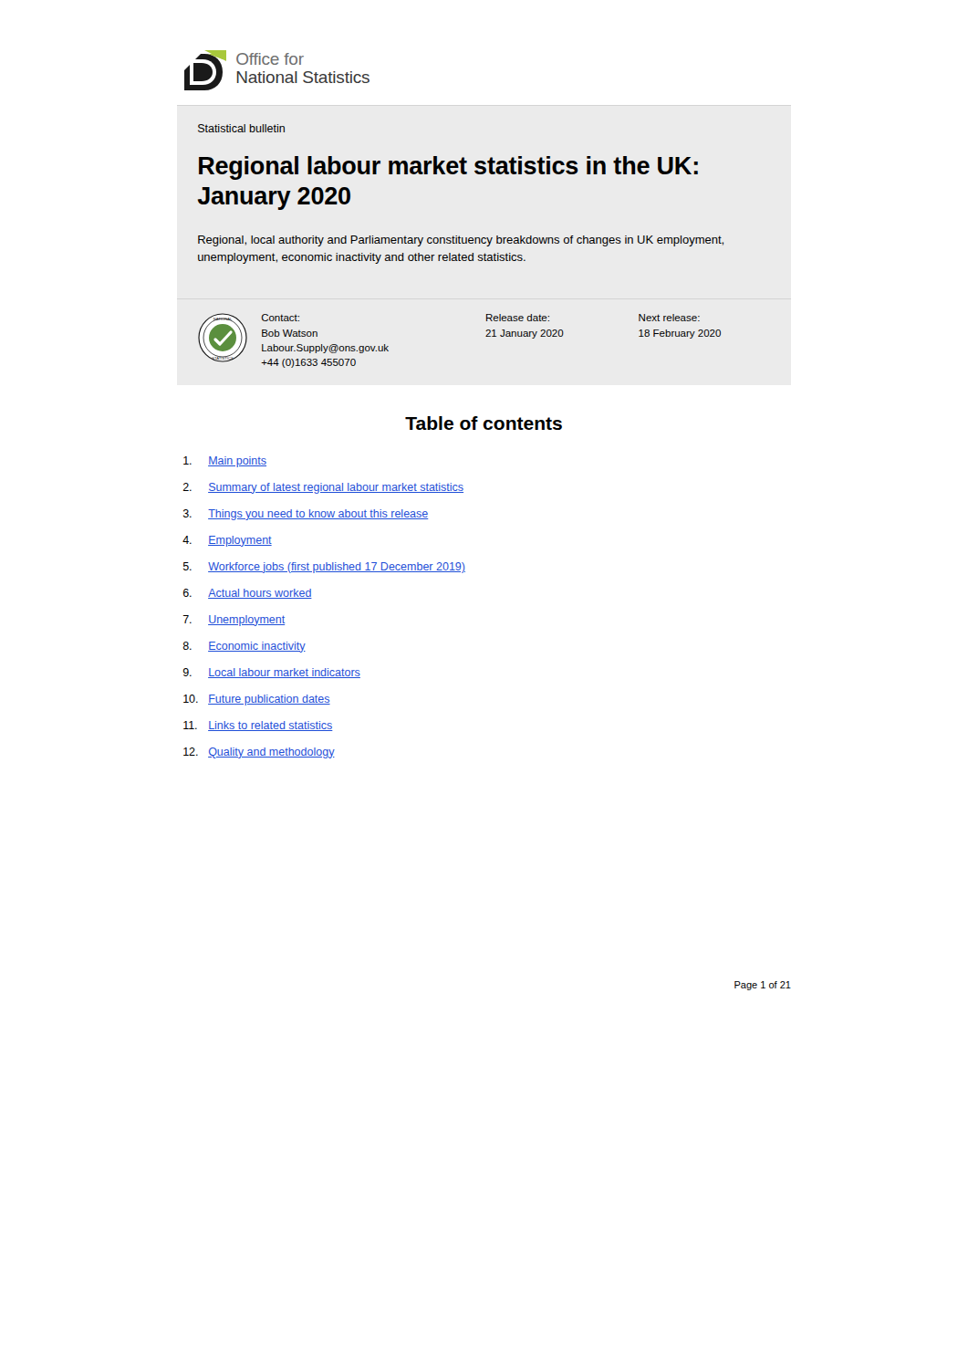Office for
National Statistics
Statistical bulletin
Regional labour market statistics in the UK:
January 2020
Regional, local authority and Parliamentary constituency breakdowns of changes in UK employment, unemployment, economic inactivity and other related statistics.
NATIONAL STATISTICS
Contact:
Bob Watson
Labour.Supply@ons.gov.uk
+44 (0)1633 455070
Release date:
21 January 2020
Next release:
18 February 2020
Table of contents
1. Main points
2. Summary of latest regional labour market statistics
3. Things you need to know about this release
4. Employment
5. Workforce jobs (first published 17 December 2019)
6. Actual hours worked
7. Unemployment
8. Economic inactivity
9. Local labour market indicators
10. Future publication dates
11. Links to related statistics
12. Quality and methodology
Page 1 of 21